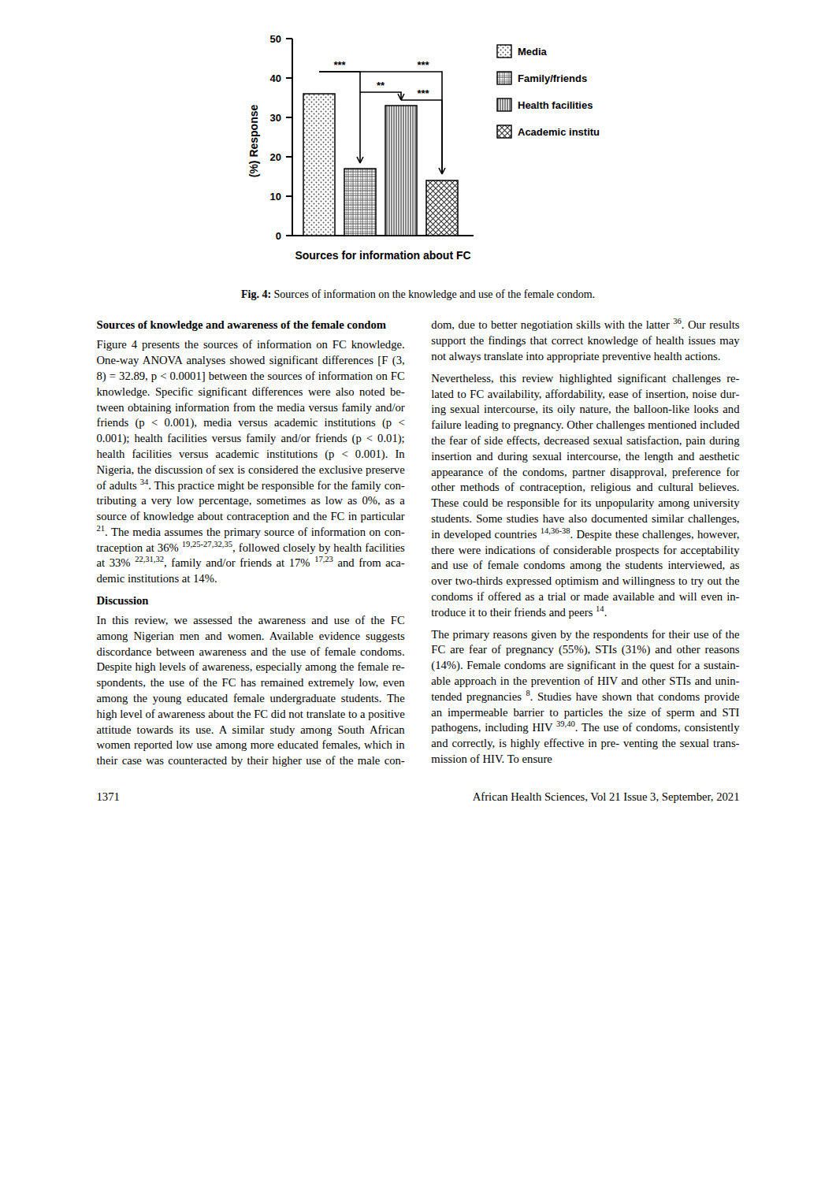0 10 20 30 40 50 (%) Response *** ** *** *** Sources for information about FC Media Family/friends Health facilities Academic institutions
Fig. 4: Sources of information on the knowledge and use of the female condom.
Sources of knowledge and awareness of the female condom
Figure 4 presents the sources of information on FC knowledge. One-way ANOVA analyses showed significant differences [F (3, 8) = 32.89, p < 0.0001] between the sources of information on FC knowledge. Specific significant differences were also noted between obtaining information from the media versus family and/or friends (p < 0.001), media versus academic institutions (p < 0.001); health facilities versus family and/or friends (p < 0.01); health facilities versus academic institutions (p < 0.001). In Nigeria, the discussion of sex is considered the exclusive preserve of adults 34. This practice might be responsible for the family contributing a very low percentage, sometimes as low as 0%, as a source of knowledge about contraception and the FC in particular 21. The media assumes the primary source of information on contraception at 36% 19,25-27,32,35, followed closely by health facilities at 33% 22,31,32, family and/or friends at 17% 17,23 and from academic institutions at 14%.
Discussion
In this review, we assessed the awareness and use of the FC among Nigerian men and women. Available evidence suggests discordance between awareness and the use of female condoms. Despite high levels of awareness, especially among the female respondents, the use of the FC has remained extremely low, even among the young educated female undergraduate students. The high level of awareness about the FC did not translate to a positive attitude towards its use. A similar study among South African women reported low use among more educated females, which in their case was counteracted by their higher use of the male condom, due to better negotiation skills with the latter 36. Our results support the findings that correct knowledge of health issues may not always translate into appropriate preventive health actions.
Nevertheless, this review highlighted significant challenges related to FC availability, affordability, ease of insertion, noise during sexual intercourse, its oily nature, the balloon-like looks and failure leading to pregnancy. Other challenges mentioned included the fear of side effects, decreased sexual satisfaction, pain during insertion and during sexual intercourse, the length and aesthetic appearance of the condoms, partner disapproval, preference for other methods of contraception, religious and cultural believes. These could be responsible for its unpopularity among university students. Some studies have also documented similar challenges, in developed countries 14,36-38. Despite these challenges, however, there were indications of considerable prospects for acceptability and use of female condoms among the students interviewed, as over two-thirds expressed optimism and willingness to try out the condoms if offered as a trial or made available and will even introduce it to their friends and peers 14.
The primary reasons given by the respondents for their use of the FC are fear of pregnancy (55%), STIs (31%) and other reasons (14%). Female condoms are significant in the quest for a sustainable approach in the prevention of HIV and other STIs and unintended pregnancies 8. Studies have shown that condoms provide an impermeable barrier to particles the size of sperm and STI pathogens, including HIV 39,40. The use of condoms, consistently and correctly, is highly effective in pre- venting the sexual transmission of HIV. To ensure
1371
African Health Sciences, Vol 21 Issue 3, September, 2021